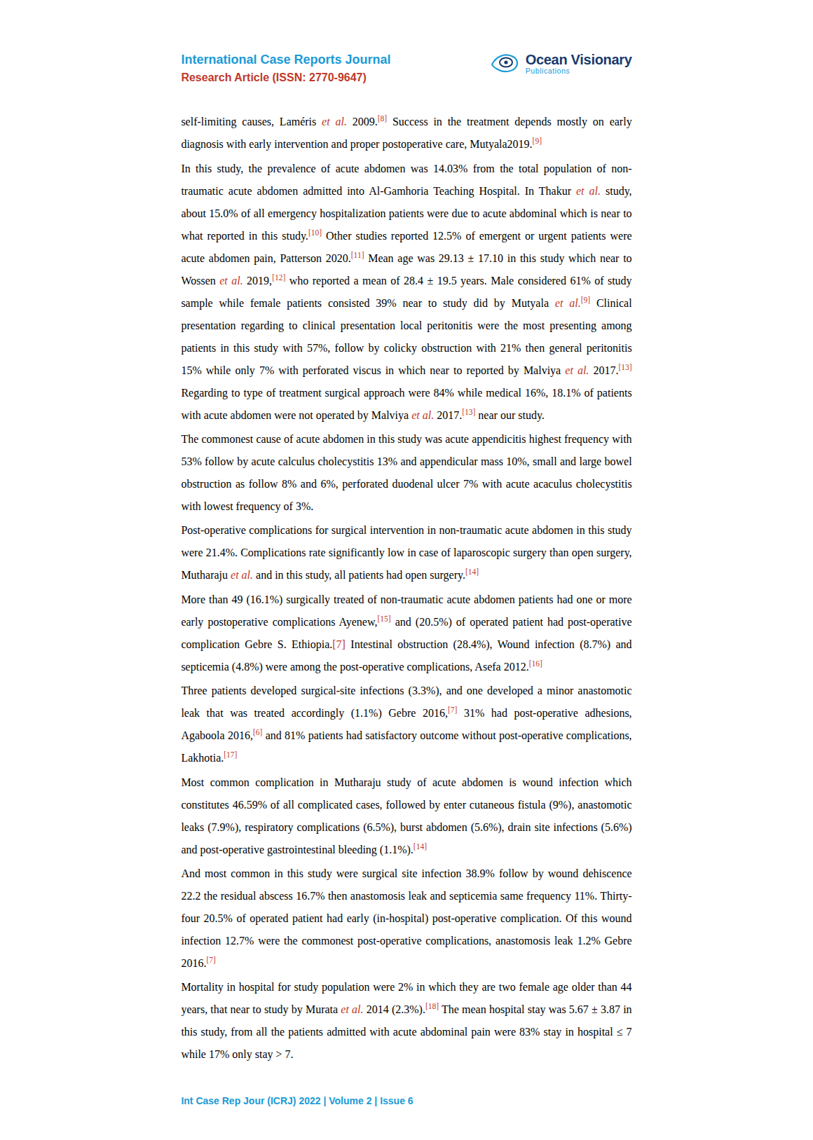International Case Reports Journal
Research Article (ISSN: 2770-9647)
Ocean Visionary
Publications
self-limiting causes, Laméris et al. 2009.[8] Success in the treatment depends mostly on early diagnosis with early intervention and proper postoperative care, Mutyala2019.[9]
In this study, the prevalence of acute abdomen was 14.03% from the total population of non-traumatic acute abdomen admitted into Al-Gamhoria Teaching Hospital. In Thakur et al. study, about 15.0% of all emergency hospitalization patients were due to acute abdominal which is near to what reported in this study.[10] Other studies reported 12.5% of emergent or urgent patients were acute abdomen pain, Patterson 2020.[11] Mean age was 29.13 ± 17.10 in this study which near to Wossen et al. 2019,[12] who reported a mean of 28.4 ± 19.5 years. Male considered 61% of study sample while female patients consisted 39% near to study did by Mutyala et al.[9] Clinical presentation regarding to clinical presentation local peritonitis were the most presenting among patients in this study with 57%, follow by colicky obstruction with 21% then general peritonitis 15% while only 7% with perforated viscus in which near to reported by Malviya et al. 2017.[13] Regarding to type of treatment surgical approach were 84% while medical 16%, 18.1% of patients with acute abdomen were not operated by Malviya et al. 2017.[13] near our study.
The commonest cause of acute abdomen in this study was acute appendicitis highest frequency with 53% follow by acute calculus cholecystitis 13% and appendicular mass 10%, small and large bowel obstruction as follow 8% and 6%, perforated duodenal ulcer 7% with acute acaculus cholecystitis with lowest frequency of 3%.
Post-operative complications for surgical intervention in non-traumatic acute abdomen in this study were 21.4%. Complications rate significantly low in case of laparoscopic surgery than open surgery, Mutharaju et al. and in this study, all patients had open surgery.[14]
More than 49 (16.1%) surgically treated of non-traumatic acute abdomen patients had one or more early postoperative complications Ayenew,[15] and (20.5%) of operated patient had post-operative complication Gebre S. Ethiopia.[7] Intestinal obstruction (28.4%), Wound infection (8.7%) and septicemia (4.8%) were among the post-operative complications, Asefa 2012.[16]
Three patients developed surgical-site infections (3.3%), and one developed a minor anastomotic leak that was treated accordingly (1.1%) Gebre 2016,[7] 31% had post-operative adhesions, Agaboola 2016,[6] and 81% patients had satisfactory outcome without post-operative complications, Lakhotia.[17]
Most common complication in Mutharaju study of acute abdomen is wound infection which constitutes 46.59% of all complicated cases, followed by enter cutaneous fistula (9%), anastomotic leaks (7.9%), respiratory complications (6.5%), burst abdomen (5.6%), drain site infections (5.6%) and post-operative gastrointestinal bleeding (1.1%).[14]
And most common in this study were surgical site infection 38.9% follow by wound dehiscence 22.2 the residual abscess 16.7% then anastomosis leak and septicemia same frequency 11%. Thirty-four 20.5% of operated patient had early (in-hospital) post-operative complication. Of this wound infection 12.7% were the commonest post-operative complications, anastomosis leak 1.2% Gebre 2016.[7]
Mortality in hospital for study population were 2% in which they are two female age older than 44 years, that near to study by Murata et al. 2014 (2.3%).[18] The mean hospital stay was 5.67 ± 3.87 in this study, from all the patients admitted with acute abdominal pain were 83% stay in hospital ≤ 7 while 17% only stay > 7.
Int Case Rep Jour (ICRJ) 2022 | Volume 2 | Issue 6